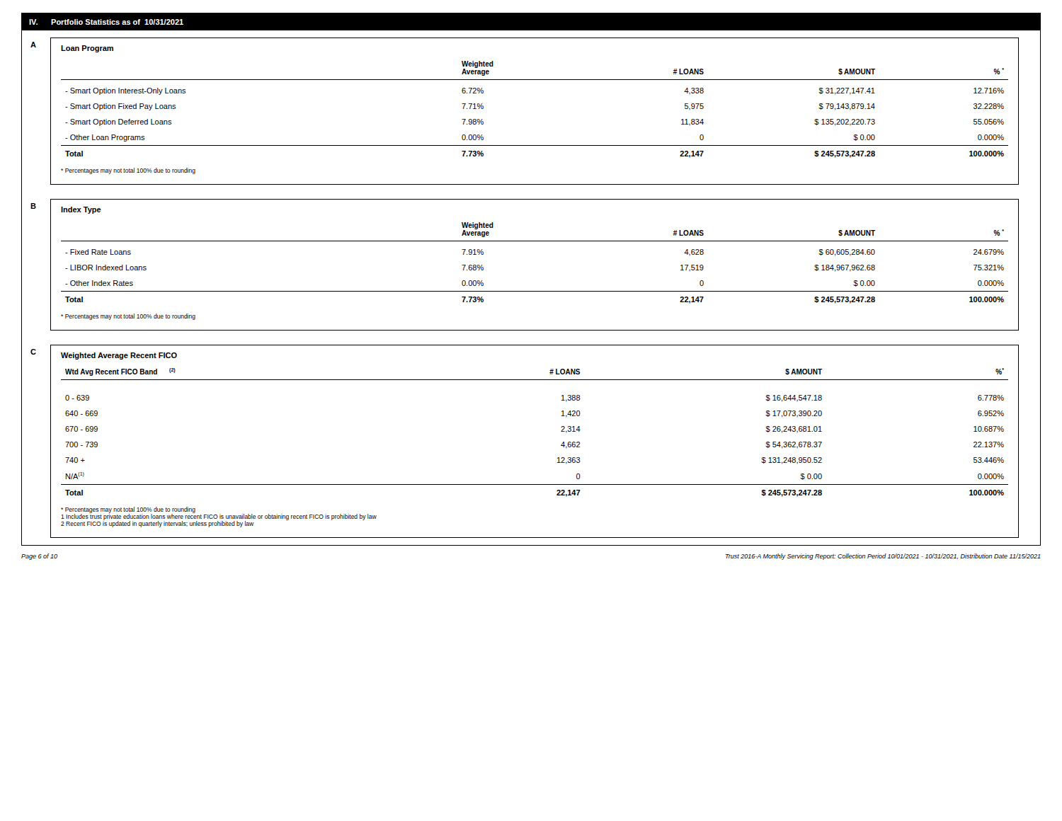IV. Portfolio Statistics as of 10/31/2021
A
Loan Program
| | Weighted Average | # LOANS | $ AMOUNT | % * |
| --- | --- | --- | --- | --- |
| - Smart Option Interest-Only Loans | 6.72% | 4,338 | $ 31,227,147.41 | 12.716% |
| - Smart Option Fixed Pay Loans | 7.71% | 5,975 | $ 79,143,879.14 | 32.228% |
| - Smart Option Deferred Loans | 7.98% | 11,834 | $ 135,202,220.73 | 55.056% |
| - Other Loan Programs | 0.00% | 0 | $ 0.00 | 0.000% |
| Total | 7.73% | 22,147 | $ 245,573,247.28 | 100.000% |
* Percentages may not total 100% due to rounding
B
Index Type
| | Weighted Average | # LOANS | $ AMOUNT | % * |
| --- | --- | --- | --- | --- |
| - Fixed Rate Loans | 7.91% | 4,628 | $ 60,605,284.60 | 24.679% |
| - LIBOR Indexed Loans | 7.68% | 17,519 | $ 184,967,962.68 | 75.321% |
| - Other Index Rates | 0.00% | 0 | $ 0.00 | 0.000% |
| Total | 7.73% | 22,147 | $ 245,573,247.28 | 100.000% |
* Percentages may not total 100% due to rounding
C
Weighted Average Recent FICO
| Wtd Avg Recent FICO Band (2) | # LOANS | $ AMOUNT | % * |
| --- | --- | --- | --- |
| 0 - 639 | 1,388 | $ 16,644,547.18 | 6.778% |
| 640 - 669 | 1,420 | $ 17,073,390.20 | 6.952% |
| 670 - 699 | 2,314 | $ 26,243,681.01 | 10.687% |
| 700 - 739 | 4,662 | $ 54,362,678.37 | 22.137% |
| 740 + | 12,363 | $ 131,248,950.52 | 53.446% |
| N/A (1) | 0 | $ 0.00 | 0.000% |
| Total | 22,147 | $ 245,573,247.28 | 100.000% |
* Percentages may not total 100% due to rounding
1 Includes trust private education loans where recent FICO is unavailable or obtaining recent FICO is prohibited by law
2 Recent FICO is updated in quarterly intervals; unless prohibited by law
Page 6 of 10
Trust 2016-A Monthly Servicing Report: Collection Period 10/01/2021 - 10/31/2021, Distribution Date 11/15/2021